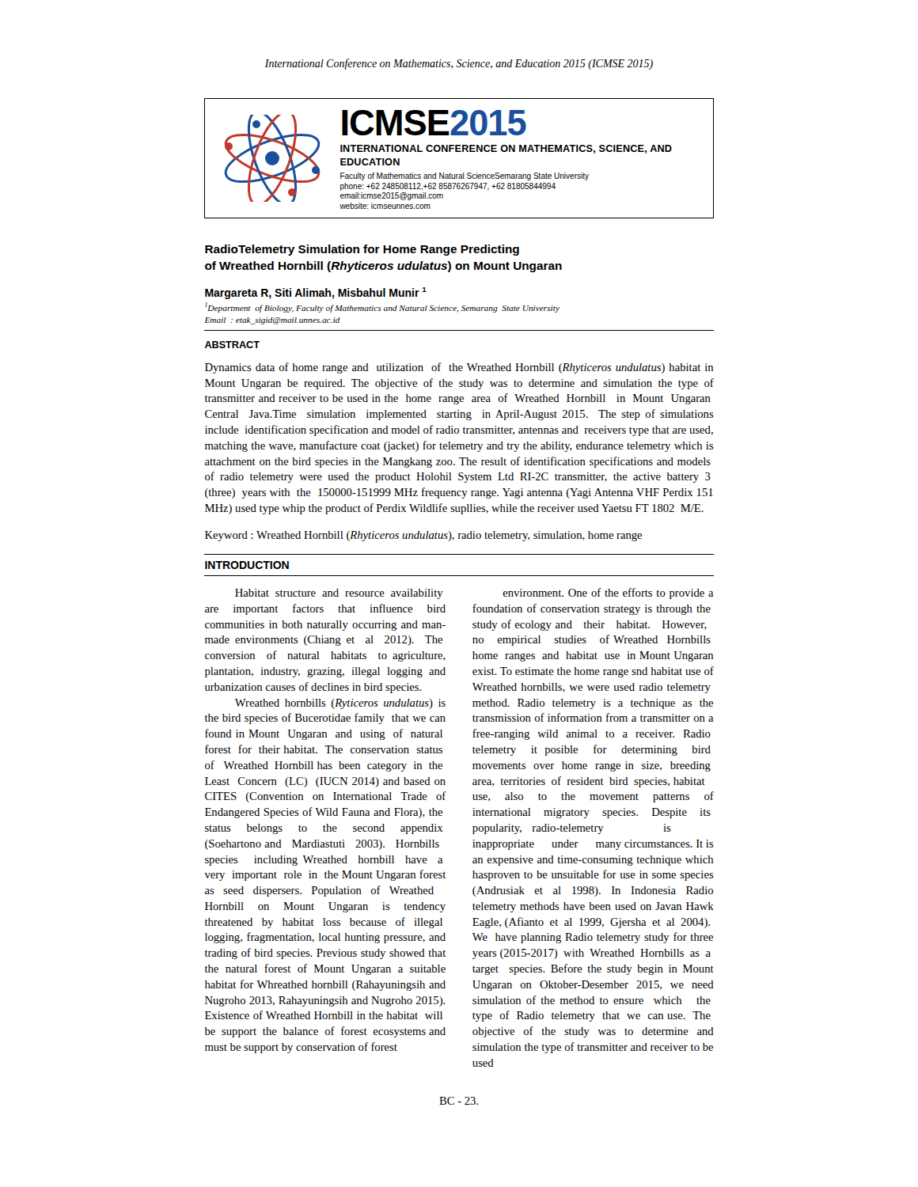International Conference on Mathematics, Science, and Education 2015 (ICMSE 2015)
ICMSE2015
INTERNATIONAL CONFERENCE ON MATHEMATICS, SCIENCE, AND EDUCATION
Faculty of Mathematics and Natural ScienceSemarang State University
phone: +62 248508112,+62 85876267947, +62 81805844994
email:icmse2015@gmail.com
website: icmseunnes.com
RadioTelemetry Simulation for Home Range Predicting
of Wreathed Hornbill (Rhyticeros udulatus) on Mount Ungaran
Margareta R, Siti Alimah, Misbahul Munir 1
1Department of Biology, Faculty of Mathematics and Natural Science, Semarang State University
Email : etak_sigid@mail.unnes.ac.id
ABSTRACT
Dynamics data of home range and utilization of the Wreathed Hornbill (Rhyticeros undulatus) habitat in Mount Ungaran be required. The objective of the study was to determine and simulation the type of transmitter and receiver to be used in the home range area of Wreathed Hornbill in Mount Ungaran Central Java.Time simulation implemented starting in April-August 2015. The step of simulations include identification specification and model of radio transmitter, antennas and receivers type that are used, matching the wave, manufacture coat (jacket) for telemetry and try the ability, endurance telemetry which is attachment on the bird species in the Mangkang zoo. The result of identification specifications and models of radio telemetry were used the product Holohil System Ltd RI-2C transmitter, the active battery 3 (three) years with the 150000-151999 MHz frequency range. Yagi antenna (Yagi Antenna VHF Perdix 151 MHz) used type whip the product of Perdix Wildlife supllies, while the receiver used Yaetsu FT 1802 M/E.
Keyword : Wreathed Hornbill (Rhyticeros undulatus), radio telemetry, simulation, home range
INTRODUCTION
Habitat structure and resource availability are important factors that influence bird communities in both naturally occurring and man-made environments (Chiang et al 2012). The conversion of natural habitats to agriculture, plantation, industry, grazing, illegal logging and urbanization causes of declines in bird species.
Wreathed hornbills (Ryticeros undulatus) is the bird species of Bucerotidae family that we can found in Mount Ungaran and using of natural forest for their habitat. The conservation status of Wreathed Hornbill has been category in the Least Concern (LC) (IUCN 2014) and based on CITES (Convention on International Trade of Endangered Species of Wild Fauna and Flora), the status belongs to the second appendix (Soehartono and Mardiastuti 2003). Hornbills species including Wreathed hornbill have a very important role in the Mount Ungaran forest as seed dispersers. Population of Wreathed Hornbill on Mount Ungaran is tendency threatened by habitat loss because of illegal logging, fragmentation, local hunting pressure, and trading of bird species. Previous study showed that the natural forest of Mount Ungaran a suitable habitat for Whreathed hornbill (Rahayuningsih and Nugroho 2013, Rahayuningsih and Nugroho 2015). Existence of Wreathed Hornbill in the habitat will be support the balance of forest ecosystems and must be support by conservation of forest
environment. One of the efforts to provide a foundation of conservation strategy is through the study of ecology and their habitat. However, no empirical studies of Wreathed Hornbills home ranges and habitat use in Mount Ungaran exist. To estimate the home range snd habitat use of Wreathed hornbills, we were used radio telemetry method. Radio telemetry is a technique as the transmission of information from a transmitter on a free-ranging wild animal to a receiver. Radio telemetry it posible for determining bird movements over home range in size, breeding area, territories of resident bird species, habitat use, also to the movement patterns of international migratory species. Despite its popularity, radio-telemetry is inappropriate under many circumstances. It is an expensive and time-consuming technique which hasproven to be unsuitable for use in some species (Andrusiak et al 1998). In Indonesia Radio telemetry methods have been used on Javan Hawk Eagle, (Afianto et al 1999, Gjersha et al 2004). We have planning Radio telemetry study for three years (2015-2017) with Wreathed Hornbills as a target species. Before the study begin in Mount Ungaran on Oktober-Desember 2015, we need simulation of the method to ensure which the type of Radio telemetry that we can use. The objective of the study was to determine and simulation the type of transmitter and receiver to be used
BC - 23.